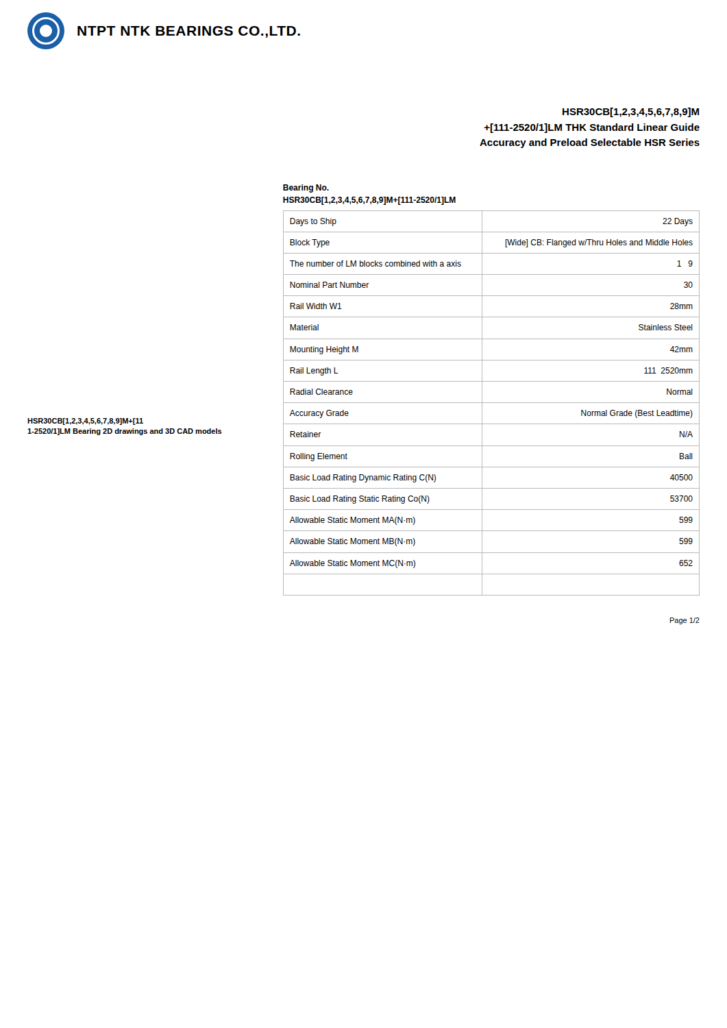NTPT NTK BEARINGS CO.,LTD.
HSR30CB[1,2,3,4,5,6,7,8,9]M
+[111-2520/1]LM THK Standard Linear Guide
Accuracy and Preload Selectable HSR Series
Bearing No.
HSR30CB[1,2,3,4,5,6,7,8,9]M+[111-2520/1]LM
HSR30CB[1,2,3,4,5,6,7,8,9]M+[11
1-2520/1]LM Bearing 2D drawings and 3D CAD models
| Days to Ship | 22 Days |
| Block Type | [Wide] CB: Flanged w/Thru Holes and Middle Holes |
| The number of LM blocks combined with a axis | 1 9 |
| Nominal Part Number | 30 |
| Rail Width W1 | 28mm |
| Material | Stainless Steel |
| Mounting Height M | 42mm |
| Rail Length L | 111 2520mm |
| Radial Clearance | Normal |
| Accuracy Grade | Normal Grade (Best Leadtime) |
| Retainer | N/A |
| Rolling Element | Ball |
| Basic Load Rating Dynamic Rating C(N) | 40500 |
| Basic Load Rating Static Rating Co(N) | 53700 |
| Allowable Static Moment MA(N·m) | 599 |
| Allowable Static Moment MB(N·m) | 599 |
| Allowable Static Moment MC(N·m) | 652 |
Page 1/2